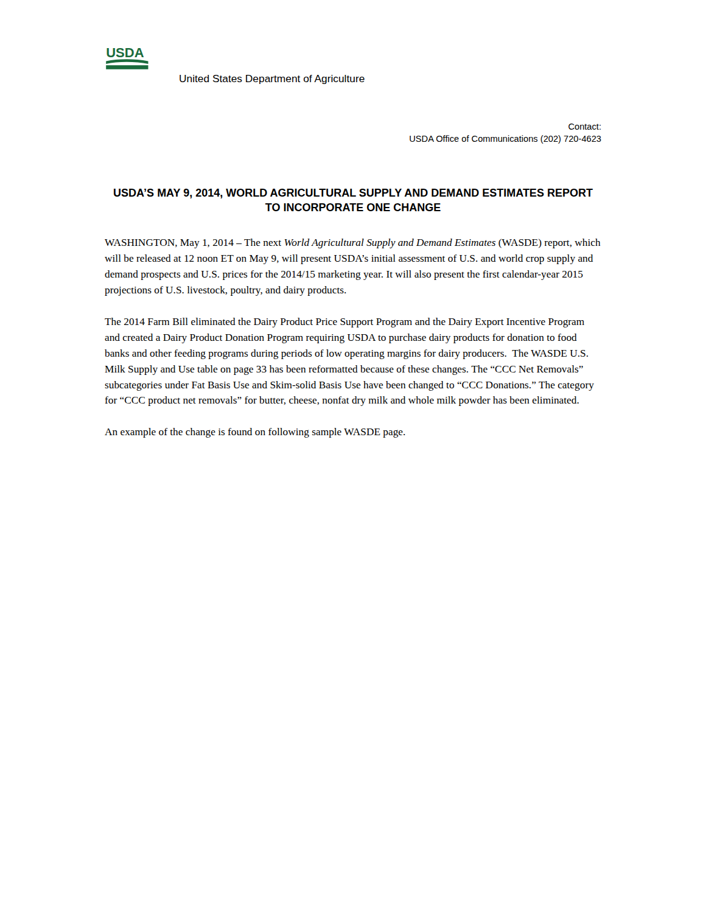USDA
United States Department of Agriculture
Contact:
USDA Office of Communications (202) 720-4623
USDA’S MAY 9, 2014, WORLD AGRICULTURAL SUPPLY AND DEMAND ESTIMATES REPORT TO INCORPORATE ONE CHANGE
WASHINGTON, May 1, 2014 – The next World Agricultural Supply and Demand Estimates (WASDE) report, which will be released at 12 noon ET on May 9, will present USDA’s initial assessment of U.S. and world crop supply and demand prospects and U.S. prices for the 2014/15 marketing year. It will also present the first calendar-year 2015 projections of U.S. livestock, poultry, and dairy products.
The 2014 Farm Bill eliminated the Dairy Product Price Support Program and the Dairy Export Incentive Program and created a Dairy Product Donation Program requiring USDA to purchase dairy products for donation to food banks and other feeding programs during periods of low operating margins for dairy producers. The WASDE U.S. Milk Supply and Use table on page 33 has been reformatted because of these changes. The “CCC Net Removals” subcategories under Fat Basis Use and Skim-solid Basis Use have been changed to “CCC Donations.” The category for “CCC product net removals” for butter, cheese, nonfat dry milk and whole milk powder has been eliminated.
An example of the change is found on following sample WASDE page.